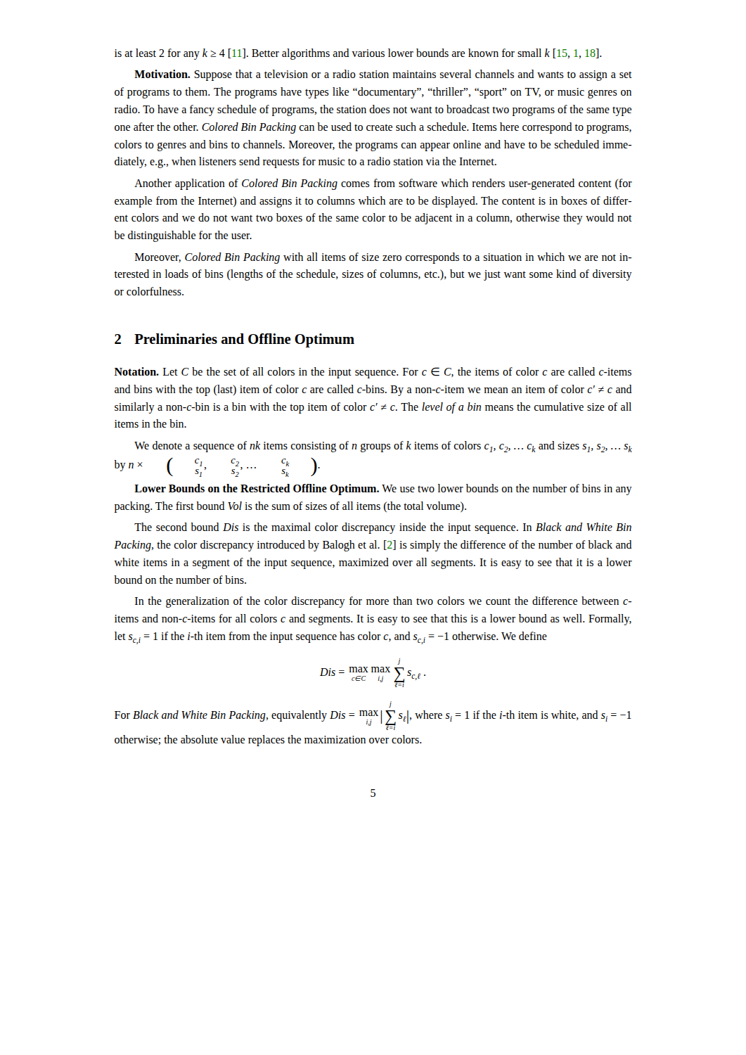is at least 2 for any k ≥ 4 [11]. Better algorithms and various lower bounds are known for small k [15, 1, 18].
Motivation. Suppose that a television or a radio station maintains several channels and wants to assign a set of programs to them. The programs have types like “documentary”, “thriller”, “sport” on TV, or music genres on radio. To have a fancy schedule of programs, the station does not want to broadcast two programs of the same type one after the other. Colored Bin Packing can be used to create such a schedule. Items here correspond to programs, colors to genres and bins to channels. Moreover, the programs can appear online and have to be scheduled immediately, e.g., when listeners send requests for music to a radio station via the Internet.
Another application of Colored Bin Packing comes from software which renders user-generated content (for example from the Internet) and assigns it to columns which are to be displayed. The content is in boxes of different colors and we do not want two boxes of the same color to be adjacent in a column, otherwise they would not be distinguishable for the user.
Moreover, Colored Bin Packing with all items of size zero corresponds to a situation in which we are not interested in loads of bins (lengths of the schedule, sizes of columns, etc.), but we just want some kind of diversity or colorfulness.
2 Preliminaries and Offline Optimum
Notation. Let C be the set of all colors in the input sequence. For c ∈ C, the items of color c are called c-items and bins with the top (last) item of color c are called c-bins. By a non-c-item we mean an item of color c′ ≠ c and similarly a non-c-bin is a bin with the top item of color c′ ≠ c. The level of a bin means the cumulative size of all items in the bin.
We denote a sequence of nk items consisting of n groups of k items of colors c1, c2, … ck and sizes s1, s2, … sk by n × (c1 s1, c2 s2, … ck sk).
Lower Bounds on the Restricted Offline Optimum. We use two lower bounds on the number of bins in any packing. The first bound Vol is the sum of sizes of all items (the total volume).
The second bound Dis is the maximal color discrepancy inside the input sequence. In Black and White Bin Packing, the color discrepancy introduced by Balogh et al. [2] is simply the difference of the number of black and white items in a segment of the input sequence, maximized over all segments. It is easy to see that it is a lower bound on the number of bins.
In the generalization of the color discrepancy for more than two colors we count the difference between c-items and non-c-items for all colors c and segments. It is easy to see that this is a lower bound as well. Formally, let sc,i = 1 if the i-th item from the input sequence has color c, and sc,i = −1 otherwise. We define
Dis = max c∈C max i,j j∑ℓ=i sc,ℓ .
For Black and White Bin Packing, equivalently Dis = max i,j|j∑ℓ=i sℓ|, where si = 1 if the i-th item is white, and si = −1 otherwise; the absolute value replaces the maximization over colors.
5